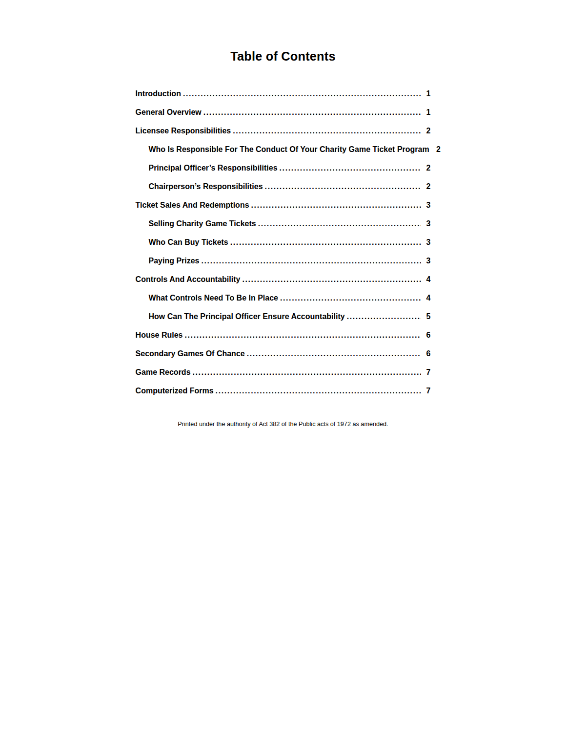Table of Contents
Introduction ................................................................................................................. 1
General Overview ....................................................................................................... 1
Licensee Responsibilities ......................................................................................... 2
Who Is Responsible For The Conduct Of Your Charity Game Ticket Program .... 2
Principal Officer’s Responsibilities ......................................................................... 2
Chairperson’s Responsibilities ............................................................................. 2
Ticket Sales And Redemptions ................................................................................... 3
Selling Charity Game Tickets ................................................................................ 3
Who Can Buy Tickets .............................................................................................. 3
Paying Prizes ....................................................................................................... 3
Controls And Accountability ....................................................................................... 4
What Controls Need To Be In Place ........................................................................ 4
How Can The Principal Officer Ensure Accountability .......................................... 5
House Rules ............................................................................................................... 6
Secondary Games Of Chance ..................................................................................... 6
Game Records ............................................................................................................ 7
Computerized Forms ................................................................................................ 7
Printed under the authority of Act 382 of the Public acts of 1972 as amended.